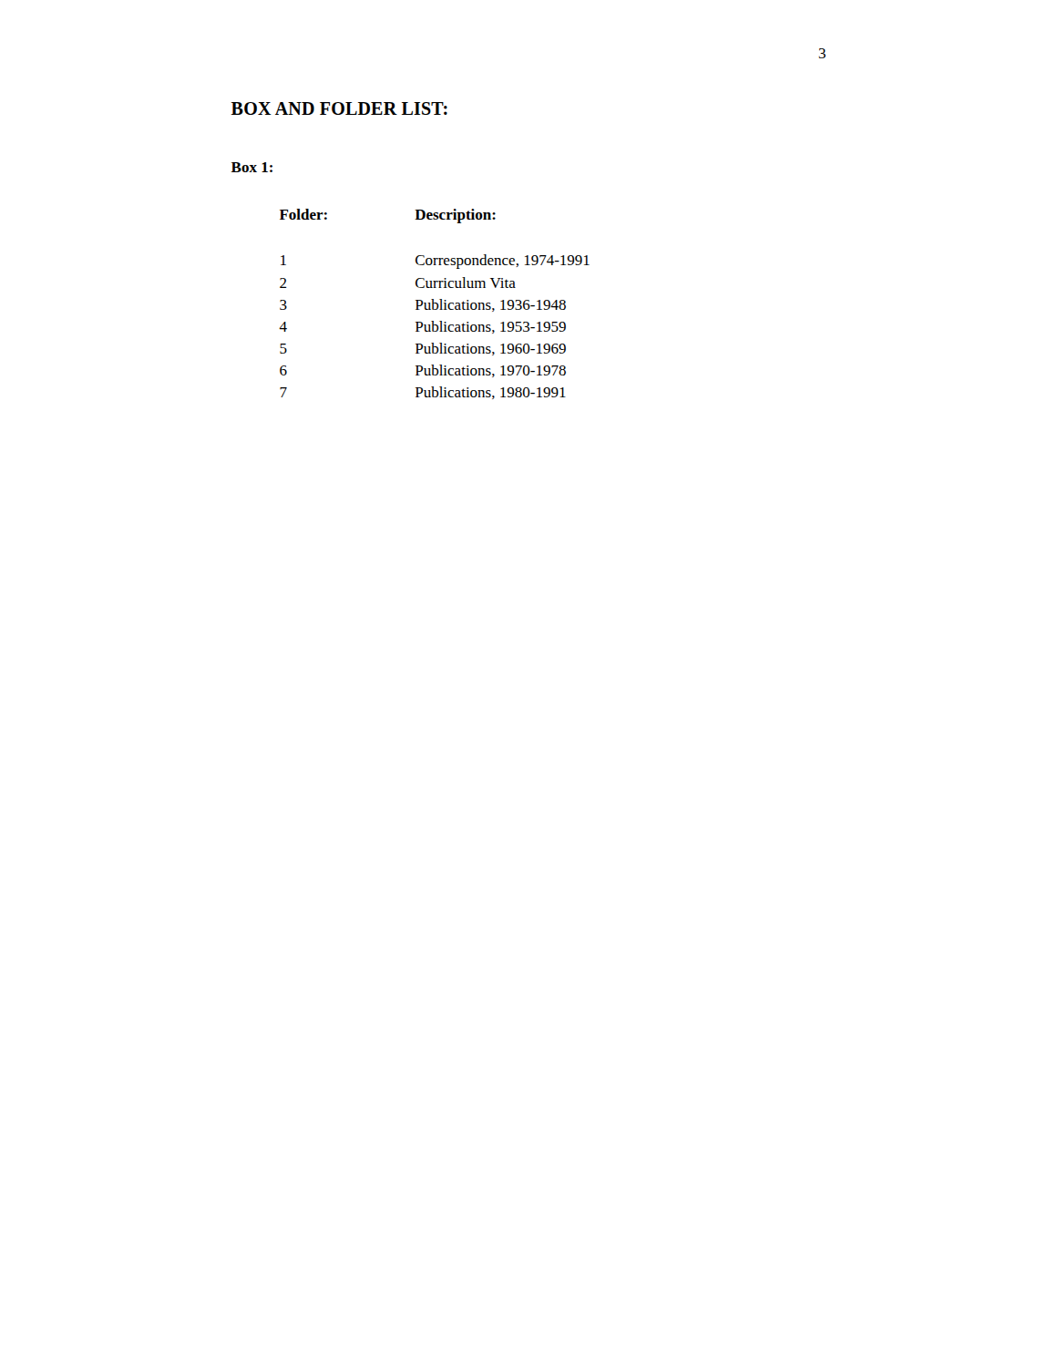3
BOX AND FOLDER LIST:
Box 1:
| Folder: | Description: |
| --- | --- |
| 1 | Correspondence, 1974-1991 |
| 2 | Curriculum Vita |
| 3 | Publications, 1936-1948 |
| 4 | Publications, 1953-1959 |
| 5 | Publications, 1960-1969 |
| 6 | Publications, 1970-1978 |
| 7 | Publications, 1980-1991 |